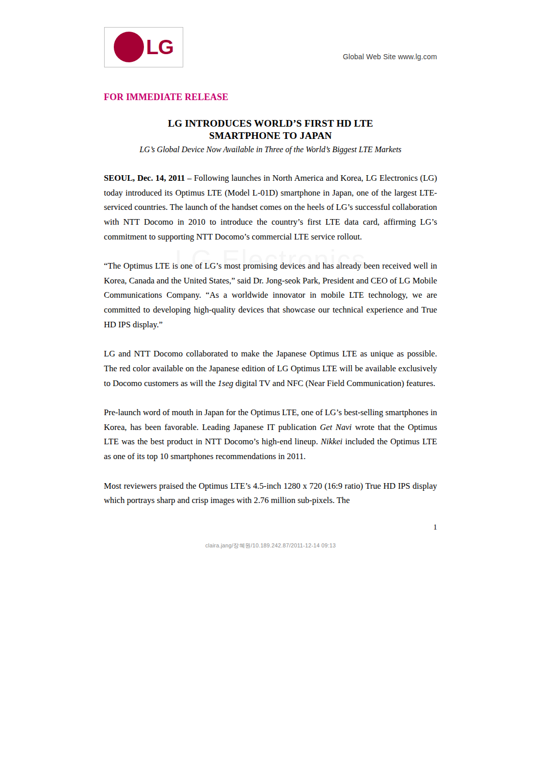LG Electronics
LG
Global Web Site www.lg.com
FOR IMMEDIATE RELEASE
LG INTRODUCES WORLD’S FIRST HD LTE
SMARTPHONE TO JAPAN
LG’s Global Device Now Available in Three of the World’s Biggest LTE Markets
SEOUL, Dec. 14, 2011 – Following launches in North America and Korea, LG Electronics (LG) today introduced its Optimus LTE (Model L-01D) smartphone in Japan, one of the largest LTE-serviced countries. The launch of the handset comes on the heels of LG’s successful collaboration with NTT Docomo in 2010 to introduce the country’s first LTE data card, affirming LG’s commitment to supporting NTT Docomo’s commercial LTE service rollout.
“The Optimus LTE is one of LG’s most promising devices and has already been received well in Korea, Canada and the United States,” said Dr. Jong-seok Park, President and CEO of LG Mobile Communications Company. “As a worldwide innovator in mobile LTE technology, we are committed to developing high-quality devices that showcase our technical experience and True HD IPS display.”
LG and NTT Docomo collaborated to make the Japanese Optimus LTE as unique as possible. The red color available on the Japanese edition of LG Optimus LTE will be available exclusively to Docomo customers as will the 1seg digital TV and NFC (Near Field Communication) features.
Pre-launch word of mouth in Japan for the Optimus LTE, one of LG’s best-selling smartphones in Korea, has been favorable. Leading Japanese IT publication Get Navi wrote that the Optimus LTE was the best product in NTT Docomo’s high-end lineup. Nikkei included the Optimus LTE as one of its top 10 smartphones recommendations in 2011.
Most reviewers praised the Optimus LTE’s 4.5-inch 1280 x 720 (16:9 ratio) True HD IPS display which portrays sharp and crisp images with 2.76 million sub-pixels. The
1
claira.jang/장혜원/10.189.242.87/2011-12-14 09:13